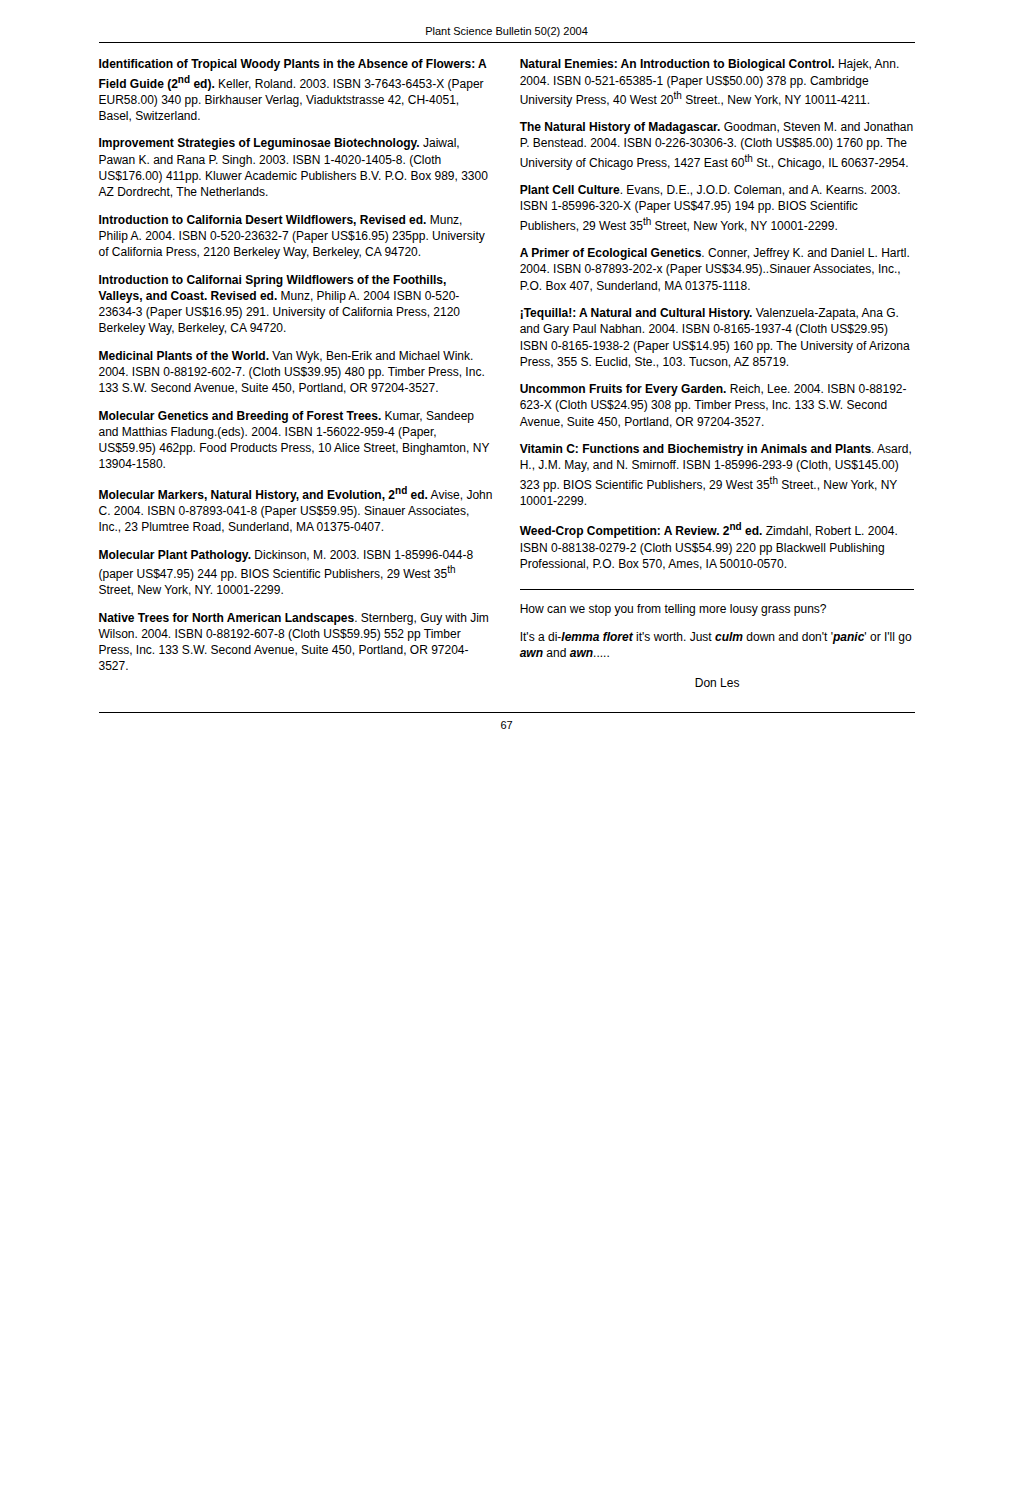Plant Science Bulletin 50(2) 2004
Identification of Tropical Woody Plants in the Absence of Flowers: A Field Guide (2nd ed). Keller, Roland. 2003. ISBN 3-7643-6453-X (Paper EUR58.00) 340 pp. Birkhauser Verlag, Viaduktstrasse 42, CH-4051, Basel, Switzerland.
Improvement Strategies of Leguminosae Biotechnology. Jaiwal, Pawan K. and Rana P. Singh. 2003. ISBN 1-4020-1405-8. (Cloth US$176.00) 411pp. Kluwer Academic Publishers B.V. P.O. Box 989, 3300 AZ Dordrecht, The Netherlands.
Introduction to California Desert Wildflowers, Revised ed. Munz, Philip A. 2004. ISBN 0-520-23632-7 (Paper US$16.95) 235pp. University of California Press, 2120 Berkeley Way, Berkeley, CA 94720.
Introduction to Californai Spring Wildflowers of the Foothills, Valleys, and Coast. Revised ed. Munz, Philip A. 2004 ISBN 0-520-23634-3 (Paper US$16.95) 291. University of California Press, 2120 Berkeley Way, Berkeley, CA 94720.
Medicinal Plants of the World. Van Wyk, Ben-Erik and Michael Wink. 2004. ISBN 0-88192-602-7. (Cloth US$39.95) 480 pp. Timber Press, Inc. 133 S.W. Second Avenue, Suite 450, Portland, OR 97204-3527.
Molecular Genetics and Breeding of Forest Trees. Kumar, Sandeep and Matthias Fladung.(eds). 2004. ISBN 1-56022-959-4 (Paper, US$59.95) 462pp. Food Products Press, 10 Alice Street, Binghamton, NY 13904-1580.
Molecular Markers, Natural History, and Evolution, 2nd ed. Avise, John C. 2004. ISBN 0-87893-041-8 (Paper US$59.95). Sinauer Associates, Inc., 23 Plumtree Road, Sunderland, MA 01375-0407.
Molecular Plant Pathology. Dickinson, M. 2003. ISBN 1-85996-044-8 (paper US$47.95) 244 pp. BIOS Scientific Publishers, 29 West 35th Street, New York, NY. 10001-2299.
Native Trees for North American Landscapes. Sternberg, Guy with Jim Wilson. 2004. ISBN 0-88192-607-8 (Cloth US$59.95) 552 pp Timber Press, Inc. 133 S.W. Second Avenue, Suite 450, Portland, OR 97204-3527.
Natural Enemies: An Introduction to Biological Control. Hajek, Ann. 2004. ISBN 0-521-65385-1 (Paper US$50.00) 378 pp. Cambridge University Press, 40 West 20th Street., New York, NY 10011-4211.
The Natural History of Madagascar. Goodman, Steven M. and Jonathan P. Benstead. 2004. ISBN 0-226-30306-3. (Cloth US$85.00) 1760 pp. The University of Chicago Press, 1427 East 60th St., Chicago, IL 60637-2954.
Plant Cell Culture. Evans, D.E., J.O.D. Coleman, and A. Kearns. 2003. ISBN 1-85996-320-X (Paper US$47.95) 194 pp. BIOS Scientific Publishers, 29 West 35th Street, New York, NY 10001-2299.
A Primer of Ecological Genetics. Conner, Jeffrey K. and Daniel L. Hartl. 2004. ISBN 0-87893-202-x (Paper US$34.95)..Sinauer Associates, Inc., P.O. Box 407, Sunderland, MA 01375-1118.
¡Tequilla!: A Natural and Cultural History. Valenzuela-Zapata, Ana G. and Gary Paul Nabhan. 2004. ISBN 0-8165-1937-4 (Cloth US$29.95) ISBN 0-8165-1938-2 (Paper US$14.95) 160 pp. The University of Arizona Press, 355 S. Euclid, Ste., 103. Tucson, AZ 85719.
Uncommon Fruits for Every Garden. Reich, Lee. 2004. ISBN 0-88192-623-X (Cloth US$24.95) 308 pp. Timber Press, Inc. 133 S.W. Second Avenue, Suite 450, Portland, OR 97204-3527.
Vitamin C: Functions and Biochemistry in Animals and Plants. Asard, H., J.M. May, and N. Smirnoff. ISBN 1-85996-293-9 (Cloth, US$145.00) 323 pp. BIOS Scientific Publishers, 29 West 35th Street., New York, NY 10001-2299.
Weed-Crop Competition: A Review. 2nd ed. Zimdahl, Robert L. 2004. ISBN 0-88138-0279-2 (Cloth US$54.99) 220 pp Blackwell Publishing Professional, P.O. Box 570, Ames, IA 50010-0570.
How can we stop you from telling more lousy grass puns?
It's a di-lemma floret it's worth. Just culm down and don't 'panic' or I'll go awn and awn.....
Don Les
67